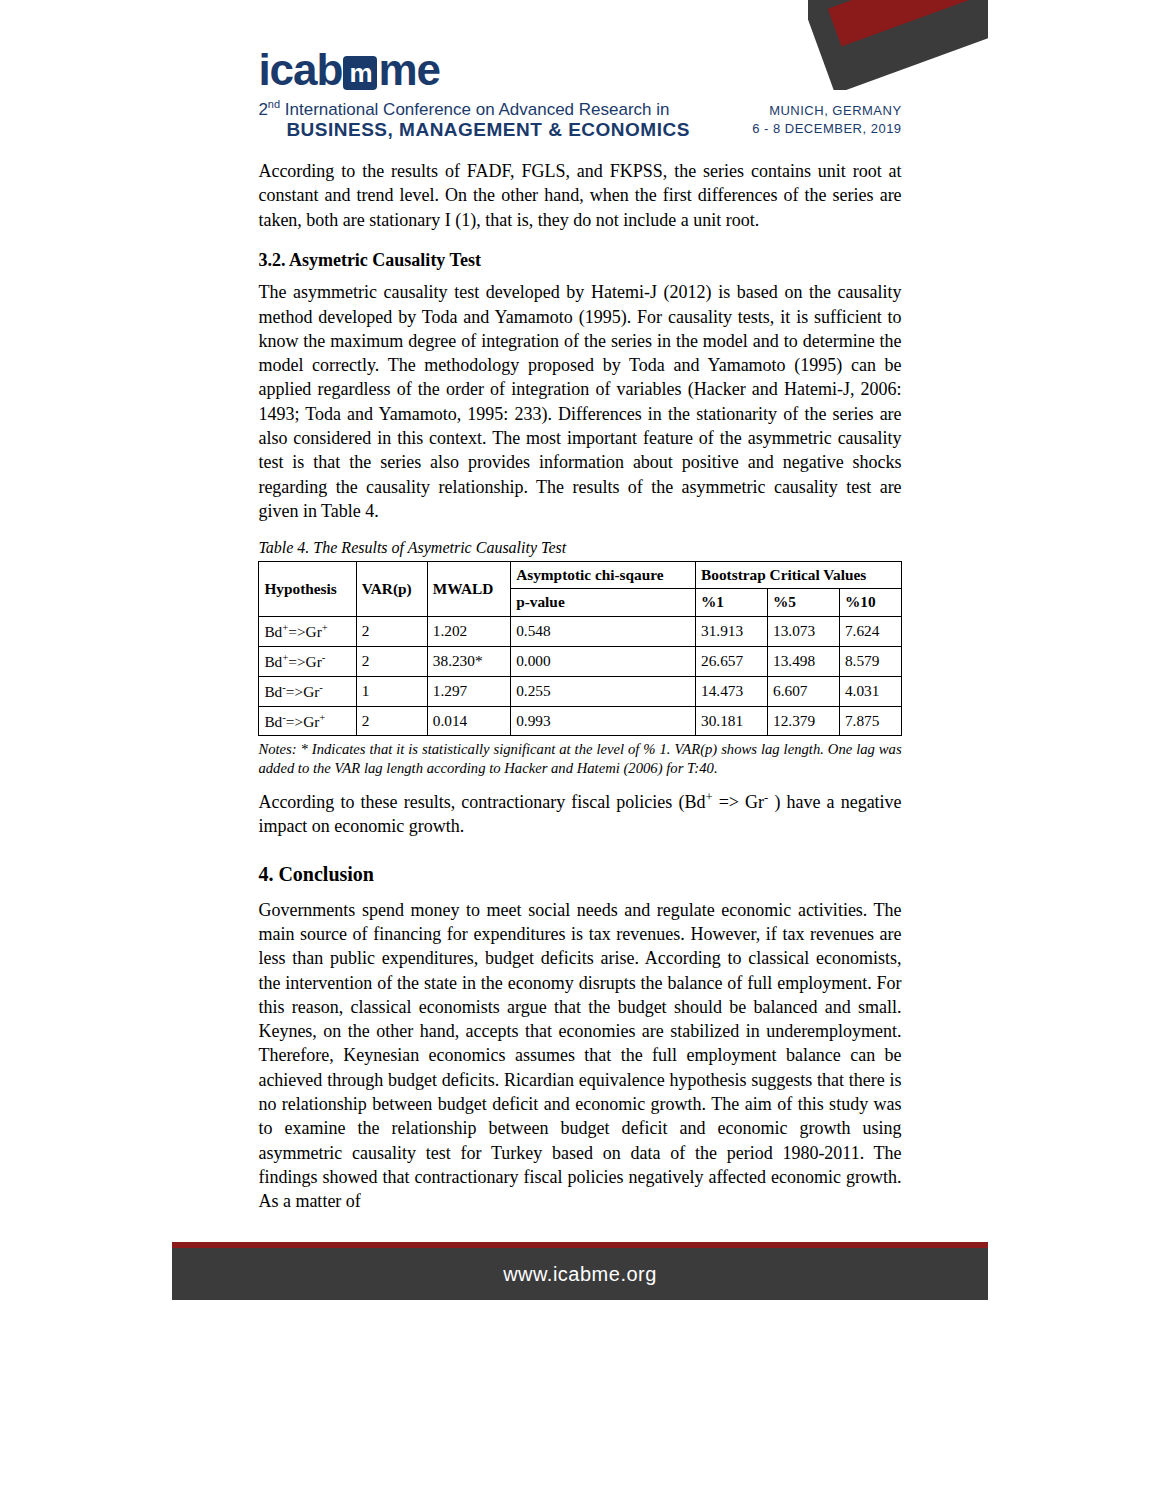icabmme
2nd International Conference on Advanced Research in
BUSINESS, MANAGEMENT & ECONOMICS
MUNICH, GERMANY
6 - 8 DECEMBER, 2019
According to the results of FADF, FGLS, and FKPSS, the series contains unit root at constant and trend level. On the other hand, when the first differences of the series are taken, both are stationary I (1), that is, they do not include a unit root.
3.2. Asymetric Causality Test
The asymmetric causality test developed by Hatemi-J (2012) is based on the causality method developed by Toda and Yamamoto (1995). For causality tests, it is sufficient to know the maximum degree of integration of the series in the model and to determine the model correctly. The methodology proposed by Toda and Yamamoto (1995) can be applied regardless of the order of integration of variables (Hacker and Hatemi-J, 2006: 1493; Toda and Yamamoto, 1995: 233). Differences in the stationarity of the series are also considered in this context. The most important feature of the asymmetric causality test is that the series also provides information about positive and negative shocks regarding the causality relationship. The results of the asymmetric causality test are given in Table 4.
Table 4. The Results of Asymetric Causality Test
| Hypothesis | VAR(p) | MWALD | Asymptotic chi-sqaure | Bootstrap Critical Values |
| --- | --- | --- | --- | --- |
| p-value | %1 | %5 | %10 |
| Bd + =>Gr + | 2 | 1.202 | 0.548 | 31.913 | 13.073 | 7.624 |
| Bd + =>Gr - | 2 | 38.230* | 0.000 | 26.657 | 13.498 | 8.579 |
| Bd - =>Gr - | 1 | 1.297 | 0.255 | 14.473 | 6.607 | 4.031 |
| Bd - =>Gr + | 2 | 0.014 | 0.993 | 30.181 | 12.379 | 7.875 |
Notes: * Indicates that it is statistically significant at the level of % 1. VAR(p) shows lag length. One lag was added to the VAR lag length according to Hacker and Hatemi (2006) for T:40.
According to these results, contractionary fiscal policies (Bd+ => Gr- ) have a negative impact on economic growth.
4. Conclusion
Governments spend money to meet social needs and regulate economic activities. The main source of financing for expenditures is tax revenues. However, if tax revenues are less than public expenditures, budget deficits arise. According to classical economists, the intervention of the state in the economy disrupts the balance of full employment. For this reason, classical economists argue that the budget should be balanced and small. Keynes, on the other hand, accepts that economies are stabilized in underemployment. Therefore, Keynesian economics assumes that the full employment balance can be achieved through budget deficits. Ricardian equivalence hypothesis suggests that there is no relationship between budget deficit and economic growth. The aim of this study was to examine the relationship between budget deficit and economic growth using asymmetric causality test for Turkey based on data of the period 1980-2011. The findings showed that contractionary fiscal policies negatively affected economic growth. As a matter of
www.icabme.org